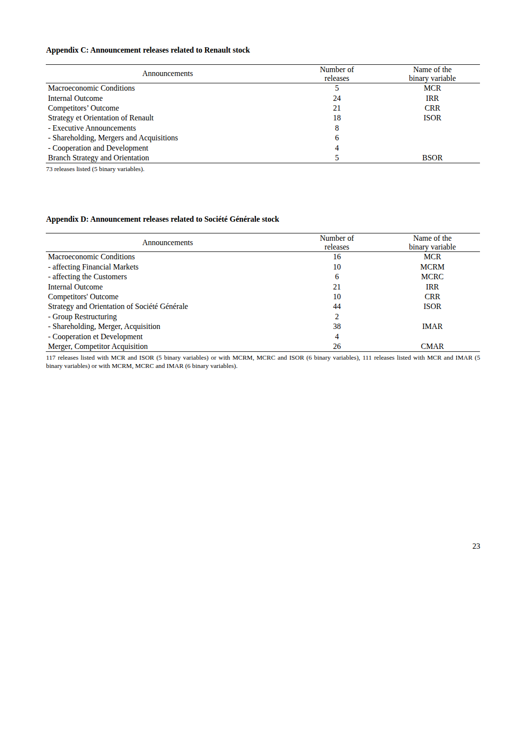Appendix C: Announcement releases related to Renault stock
| Announcements | Number of releases | Name of the binary variable |
| --- | --- | --- |
| Macroeconomic Conditions | 5 | MCR |
| Internal Outcome | 24 | IRR |
| Competitors’ Outcome | 21 | CRR |
| Strategy et Orientation of Renault | 18 | ISOR |
| - Executive Announcements | 8 | |
| - Shareholding, Mergers and Acquisitions | 6 | |
| - Cooperation and Development | 4 | |
| Branch Strategy and Orientation | 5 | BSOR |
73 releases listed (5 binary variables).
Appendix D: Announcement releases related to Société Générale stock
| Announcements | Number of releases | Name of the binary variable |
| --- | --- | --- |
| Macroeconomic Conditions | 16 | MCR |
| - affecting Financial Markets | 10 | MCRM |
| - affecting the Customers | 6 | MCRC |
| Internal Outcome | 21 | IRR |
| Competitors' Outcome | 10 | CRR |
| Strategy and Orientation of Société Générale | 44 | ISOR |
| - Group Restructuring | 2 | |
| - Shareholding, Merger, Acquisition | 38 | IMAR |
| - Cooperation et Development | 4 | |
| Merger, Competitor Acquisition | 26 | CMAR |
117 releases listed with MCR and ISOR (5 binary variables) or with MCRM, MCRC and ISOR (6 binary variables), 111 releases listed with MCR and IMAR (5 binary variables) or with MCRM, MCRC and IMAR (6 binary variables).
23